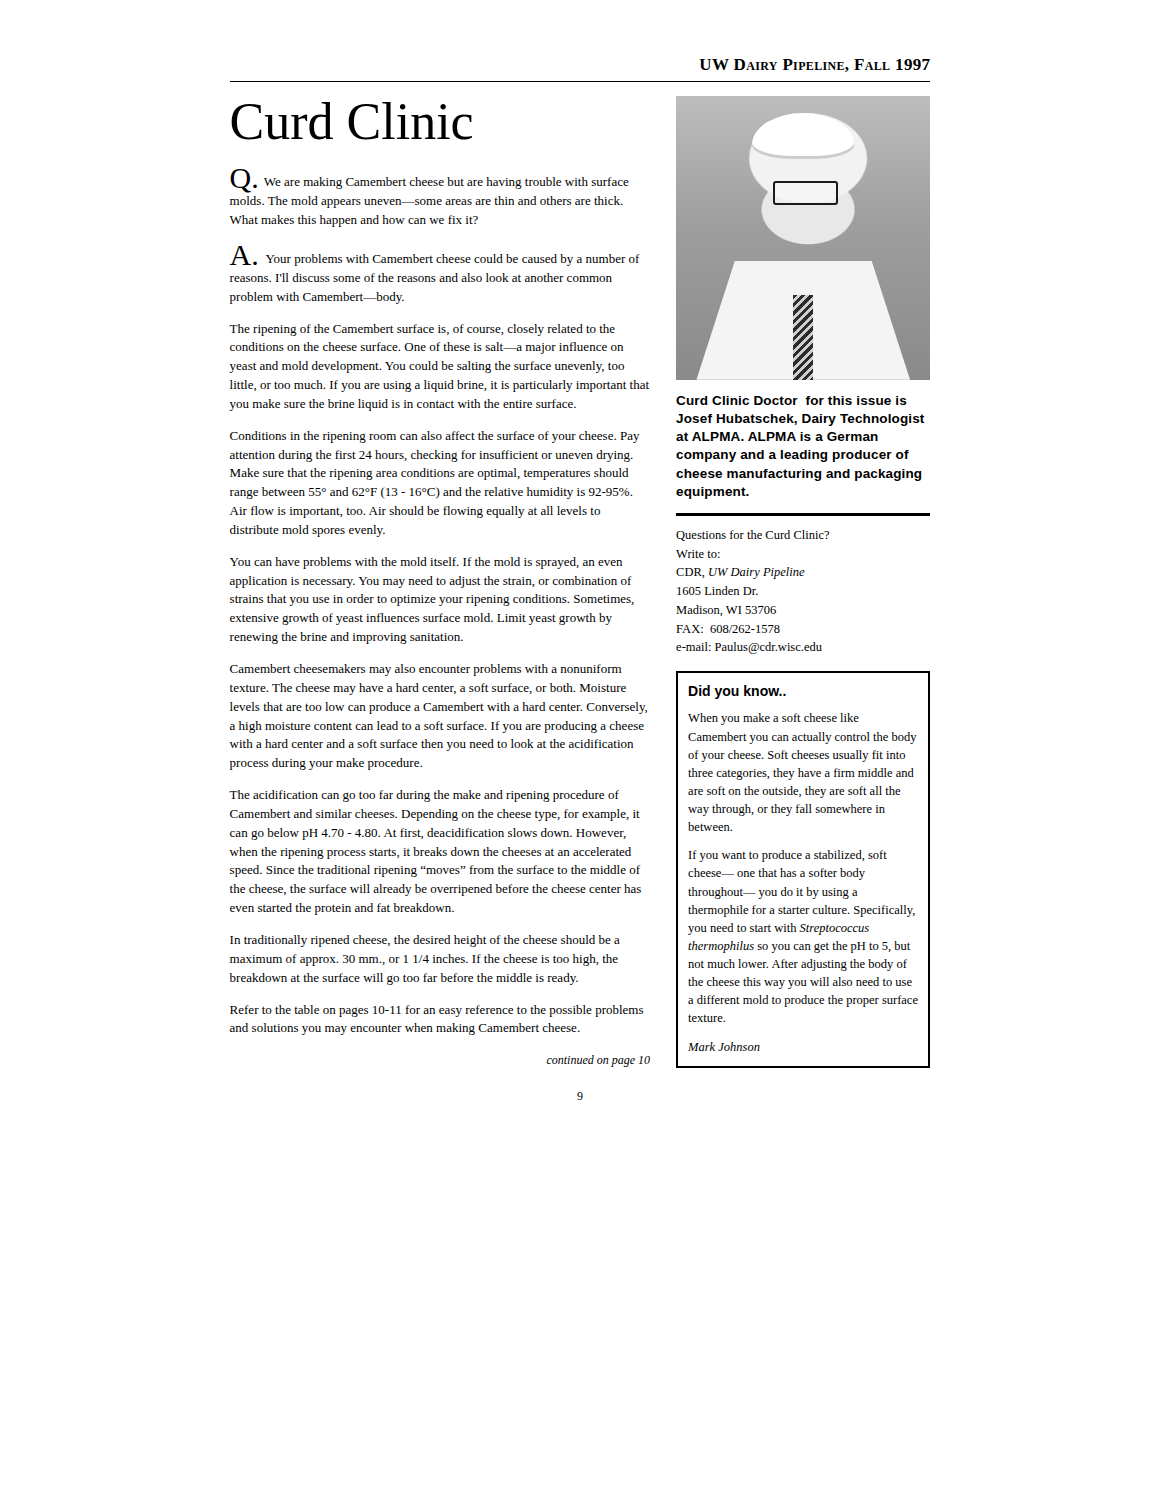UW Dairy Pipeline, Fall 1997
Curd Clinic
Q. We are making Camembert cheese but are having trouble with surface molds. The mold appears uneven—some areas are thin and others are thick. What makes this happen and how can we fix it?
A. Your problems with Camembert cheese could be caused by a number of reasons. I'll discuss some of the reasons and also look at another common problem with Camembert—body.
The ripening of the Camembert surface is, of course, closely related to the conditions on the cheese surface. One of these is salt—a major influence on yeast and mold development. You could be salting the surface unevenly, too little, or too much. If you are using a liquid brine, it is particularly important that you make sure the brine liquid is in contact with the entire surface.
Conditions in the ripening room can also affect the surface of your cheese. Pay attention during the first 24 hours, checking for insufficient or uneven drying. Make sure that the ripening area conditions are optimal, temperatures should range between 55° and 62°F (13 - 16°C) and the relative humidity is 92-95%. Air flow is important, too. Air should be flowing equally at all levels to distribute mold spores evenly.
You can have problems with the mold itself. If the mold is sprayed, an even application is necessary. You may need to adjust the strain, or combination of strains that you use in order to optimize your ripening conditions. Sometimes, extensive growth of yeast influences surface mold. Limit yeast growth by renewing the brine and improving sanitation.
Camembert cheesemakers may also encounter problems with a nonuniform texture. The cheese may have a hard center, a soft surface, or both. Moisture levels that are too low can produce a Camembert with a hard center. Conversely, a high moisture content can lead to a soft surface. If you are producing a cheese with a hard center and a soft surface then you need to look at the acidification process during your make procedure.
The acidification can go too far during the make and ripening procedure of Camembert and similar cheeses. Depending on the cheese type, for example, it can go below pH 4.70 - 4.80. At first, deacidification slows down. However, when the ripening process starts, it breaks down the cheeses at an accelerated speed. Since the traditional ripening “moves” from the surface to the middle of the cheese, the surface will already be overripened before the cheese center has even started the protein and fat breakdown.
In traditionally ripened cheese, the desired height of the cheese should be a maximum of approx. 30 mm., or 1 1/4 inches. If the cheese is too high, the breakdown at the surface will go too far before the middle is ready.
Refer to the table on pages 10-11 for an easy reference to the possible problems and solutions you may encounter when making Camembert cheese.
continued on page 10
Curd Clinic Doctor for this issue is Josef Hubatschek, Dairy Technologist at ALPMA. ALPMA is a German company and a leading producer of cheese manufacturing and packaging equipment.
Questions for the Curd Clinic?
Write to:
CDR, UW Dairy Pipeline
1605 Linden Dr.
Madison, WI 53706
FAX: 608/262-1578
e-mail: Paulus@cdr.wisc.edu
Did you know..
When you make a soft cheese like Camembert you can actually control the body of your cheese. Soft cheeses usually fit into three categories, they have a firm middle and are soft on the outside, they are soft all the way through, or they fall somewhere in between.
If you want to produce a stabilized, soft cheese— one that has a softer body throughout— you do it by using a thermophile for a starter culture. Specifically, you need to start with Streptococcus thermophilus so you can get the pH to 5, but not much lower. After adjusting the body of the cheese this way you will also need to use a different mold to produce the proper surface texture.
Mark Johnson
9